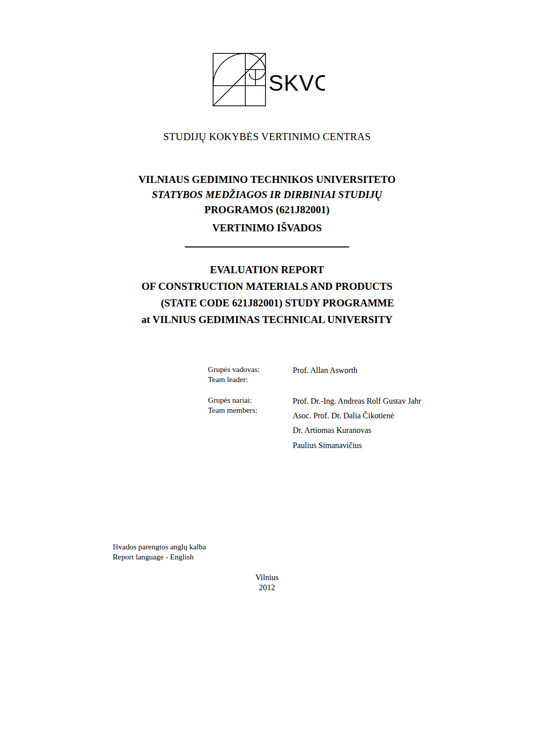SKVC
STUDIJŲ KOKYBĖS VERTINIMO CENTRAS
VILNIAUS GEDIMINO TECHNIKOS UNIVERSITETO
STATYBOS MEDŽIAGOS IR DIRBINIAI STUDIJŲ
PROGRAMOS (621J82001)
VERTINIMO IŠVADOS
EVALUATION REPORT
OF CONSTRUCTION MATERIALS AND PRODUCTS
(STATE CODE 621J82001) STUDY PROGRAMME
at VILNIUS GEDIMINAS TECHNICAL UNIVERSITY
| Grupės vadovas: Team leader: | Prof. Allan Asworth |
| Grupės nariai: Team members: | Prof. Dr.-Ing. Andreas Rolf Gustav Jahr Asoc. Prof. Dr. Dalia Čikotienė Dr. Artiomas Kuranovas Paulius Simanavičius |
Išvados parengtos anglų kalba
Report language - English
Vilnius
2012